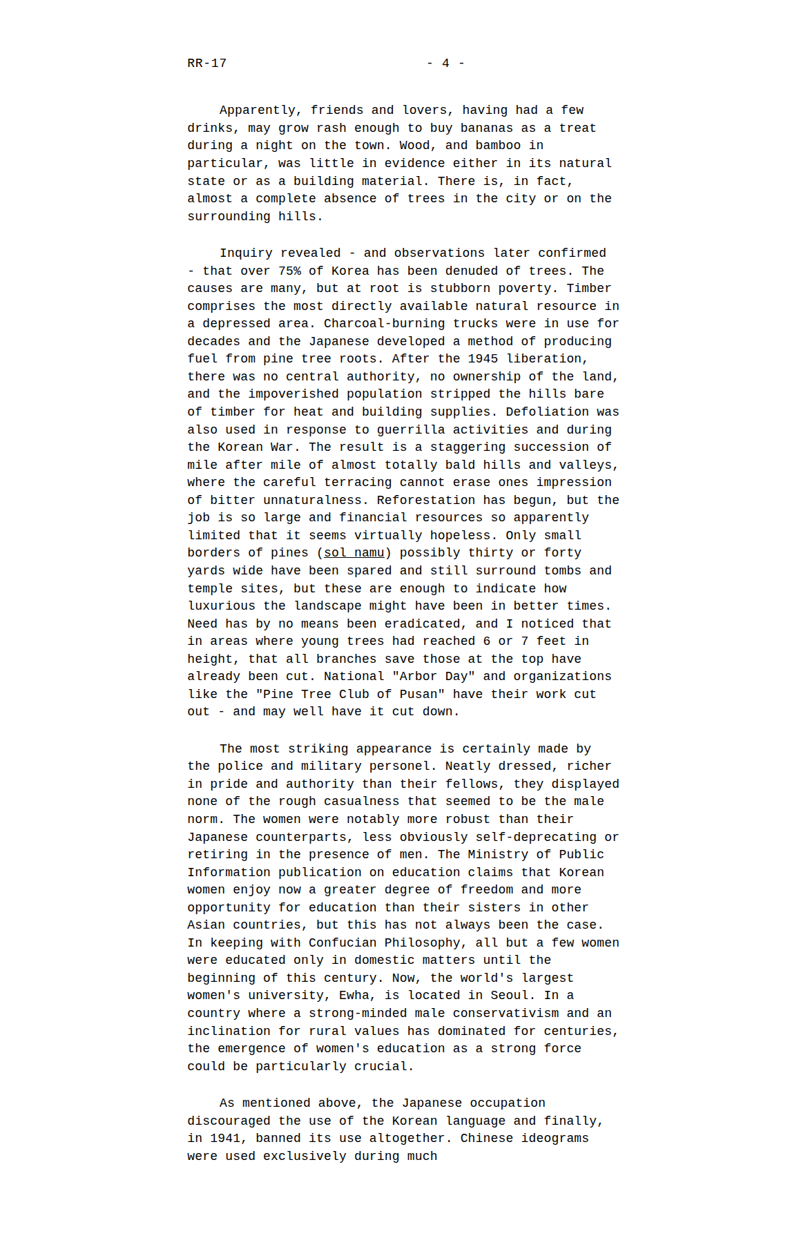RR-17 - 4 -
Apparently, friends and lovers, having had a few drinks, may grow rash enough to buy bananas as a treat during a night on the town. Wood, and bamboo in particular, was little in evidence either in its natural state or as a building material. There is, in fact, almost a complete absence of trees in the city or on the surrounding hills.
Inquiry revealed - and observations later confirmed - that over 75% of Korea has been denuded of trees. The causes are many, but at root is stubborn poverty. Timber comprises the most directly available natural resource in a depressed area. Charcoal-burning trucks were in use for decades and the Japanese developed a method of producing fuel from pine tree roots. After the 1945 liberation, there was no central authority, no ownership of the land, and the impoverished population stripped the hills bare of timber for heat and building supplies. Defoliation was also used in response to guerrilla activities and during the Korean War. The result is a staggering succession of mile after mile of almost totally bald hills and valleys, where the careful terracing cannot erase ones impression of bitter unnaturalness. Reforestation has begun, but the job is so large and financial resources so apparently limited that it seems virtually hopeless. Only small borders of pines (sol namu) possibly thirty or forty yards wide have been spared and still surround tombs and temple sites, but these are enough to indicate how luxurious the landscape might have been in better times. Need has by no means been eradicated, and I noticed that in areas where young trees had reached 6 or 7 feet in height, that all branches save those at the top have already been cut. National "Arbor Day" and organizations like the "Pine Tree Club of Pusan" have their work cut out - and may well have it cut down.
The most striking appearance is certainly made by the police and military personel. Neatly dressed, richer in pride and authority than their fellows, they displayed none of the rough casualness that seemed to be the male norm. The women were notably more robust than their Japanese counterparts, less obviously self-deprecating or retiring in the presence of men. The Ministry of Public Information publication on education claims that Korean women enjoy now a greater degree of freedom and more opportunity for education than their sisters in other Asian countries, but this has not always been the case. In keeping with Confucian Philosophy, all but a few women were educated only in domestic matters until the beginning of this century. Now, the world's largest women's university, Ewha, is located in Seoul. In a country where a strong-minded male conservativism and an inclination for rural values has dominated for centuries, the emergence of women's education as a strong force could be particularly crucial.
As mentioned above, the Japanese occupation discouraged the use of the Korean language and finally, in 1941, banned its use altogether. Chinese ideograms were used exclusively during much